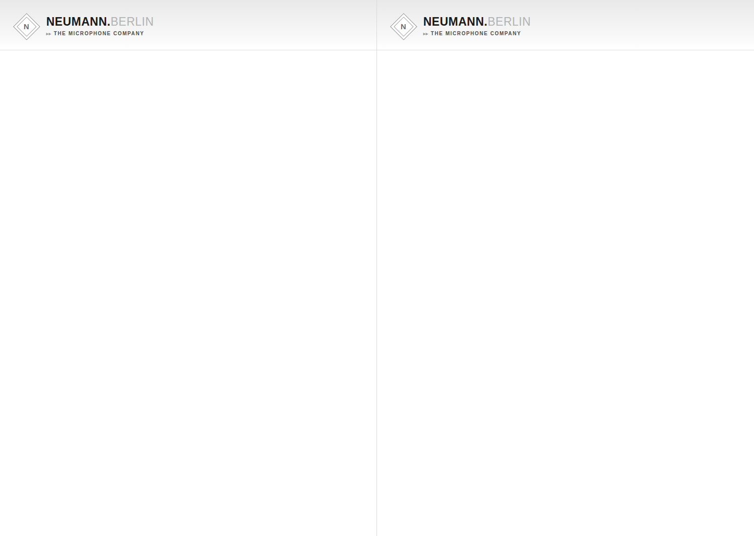N
NEUMANN.BERLIN
▸▸THE MICROPHONE COMPANY
N
NEUMANN.BERLIN
▸▸THE MICROPHONE COMPANY